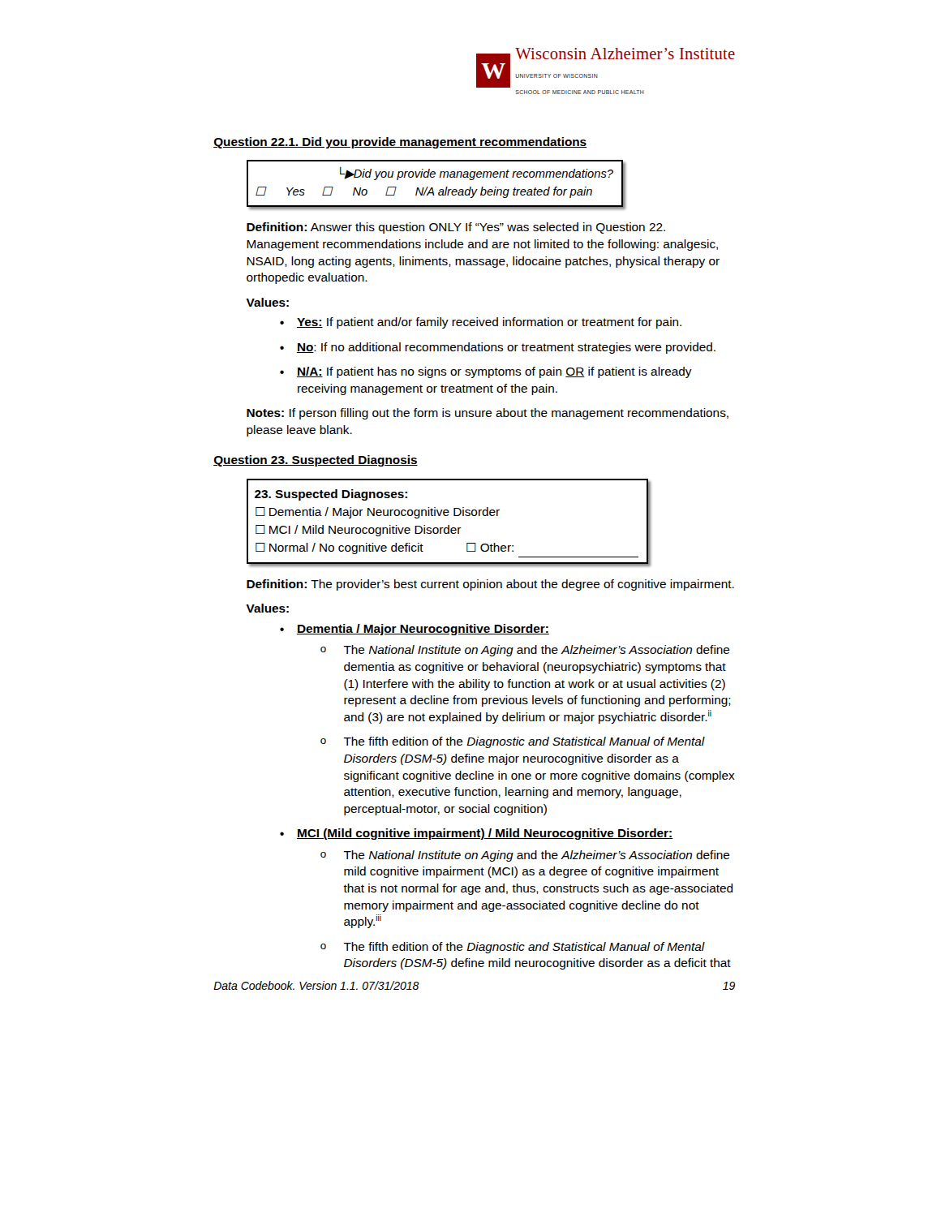W Wisconsin Alzheimer’s Institute
UNIVERSITY OF WISCONSIN
SCHOOL OF MEDICINE AND PUBLIC HEALTH
Question 22.1. Did you provide management recommendations
└▶Did you provide management recommendations?
☐ Yes ☐ No ☐ N/A already being treated for pain
Definition: Answer this question ONLY If “Yes” was selected in Question 22. Management recommendations include and are not limited to the following: analgesic, NSAID, long acting agents, liniments, massage, lidocaine patches, physical therapy or orthopedic evaluation.
Values:
Yes: If patient and/or family received information or treatment for pain.
No: If no additional recommendations or treatment strategies were provided.
N/A: If patient has no signs or symptoms of pain OR if patient is already receiving management or treatment of the pain.
Notes: If person filling out the form is unsure about the management recommendations, please leave blank.
Question 23. Suspected Diagnosis
23. Suspected Diagnoses:
☐ Dementia / Major Neurocognitive Disorder
☐ MCI / Mild Neurocognitive Disorder
☐ Normal / No cognitive deficit☐ Other:
Definition: The provider’s best current opinion about the degree of cognitive impairment.
Values:
Dementia / Major Neurocognitive Disorder:
The National Institute on Aging and the Alzheimer’s Association define dementia as cognitive or behavioral (neuropsychiatric) symptoms that (1) Interfere with the ability to function at work or at usual activities (2) represent a decline from previous levels of functioning and performing; and (3) are not explained by delirium or major psychiatric disorder.ii
The fifth edition of the Diagnostic and Statistical Manual of Mental Disorders (DSM-5) define major neurocognitive disorder as a significant cognitive decline in one or more cognitive domains (complex attention, executive function, learning and memory, language, perceptual-motor, or social cognition)
MCI (Mild cognitive impairment) / Mild Neurocognitive Disorder:
The National Institute on Aging and the Alzheimer’s Association define mild cognitive impairment (MCI) as a degree of cognitive impairment that is not normal for age and, thus, constructs such as age-associated memory impairment and age-associated cognitive decline do not apply.iii
The fifth edition of the Diagnostic and Statistical Manual of Mental Disorders (DSM-5) define mild neurocognitive disorder as a deficit that
19 Data Codebook. Version 1.1. 07/31/2018